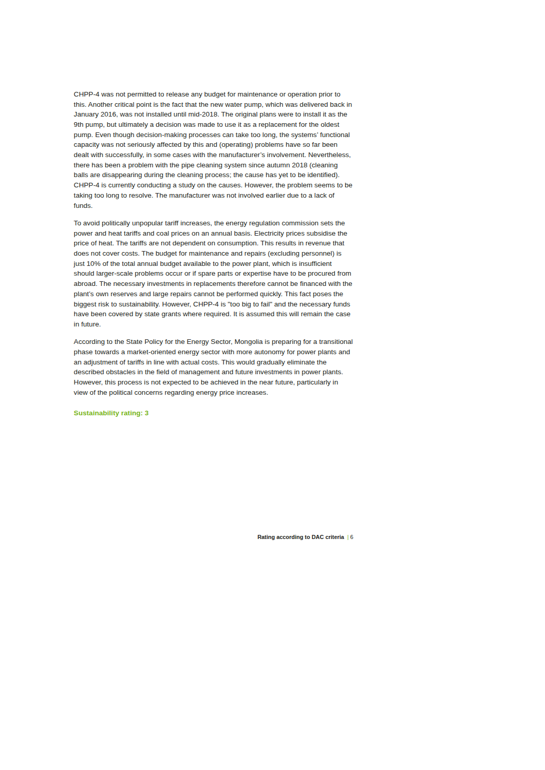CHPP-4 was not permitted to release any budget for maintenance or operation prior to this. Another critical point is the fact that the new water pump, which was delivered back in January 2016, was not installed until mid-2018. The original plans were to install it as the 9th pump, but ultimately a decision was made to use it as a replacement for the oldest pump. Even though decision-making processes can take too long, the systems’ functional capacity was not seriously affected by this and (operating) problems have so far been dealt with successfully, in some cases with the manufacturer’s involvement. Nevertheless, there has been a problem with the pipe cleaning system since autumn 2018 (cleaning balls are disappearing during the cleaning process; the cause has yet to be identified). CHPP-4 is currently conducting a study on the causes. However, the problem seems to be taking too long to resolve. The manufacturer was not involved earlier due to a lack of funds.
To avoid politically unpopular tariff increases, the energy regulation commission sets the power and heat tariffs and coal prices on an annual basis. Electricity prices subsidise the price of heat. The tariffs are not dependent on consumption. This results in revenue that does not cover costs. The budget for maintenance and repairs (excluding personnel) is just 10% of the total annual budget available to the power plant, which is insufficient should larger-scale problems occur or if spare parts or expertise have to be procured from abroad. The necessary investments in replacements therefore cannot be financed with the plant’s own reserves and large repairs cannot be performed quickly. This fact poses the biggest risk to sustainability. However, CHPP-4 is "too big to fail" and the necessary funds have been covered by state grants where required. It is assumed this will remain the case in future.
According to the State Policy for the Energy Sector, Mongolia is preparing for a transitional phase towards a market-oriented energy sector with more autonomy for power plants and an adjustment of tariffs in line with actual costs. This would gradually eliminate the described obstacles in the field of management and future investments in power plants. However, this process is not expected to be achieved in the near future, particularly in view of the political concerns regarding energy price increases.
Sustainability rating: 3
Rating according to DAC criteria | 6